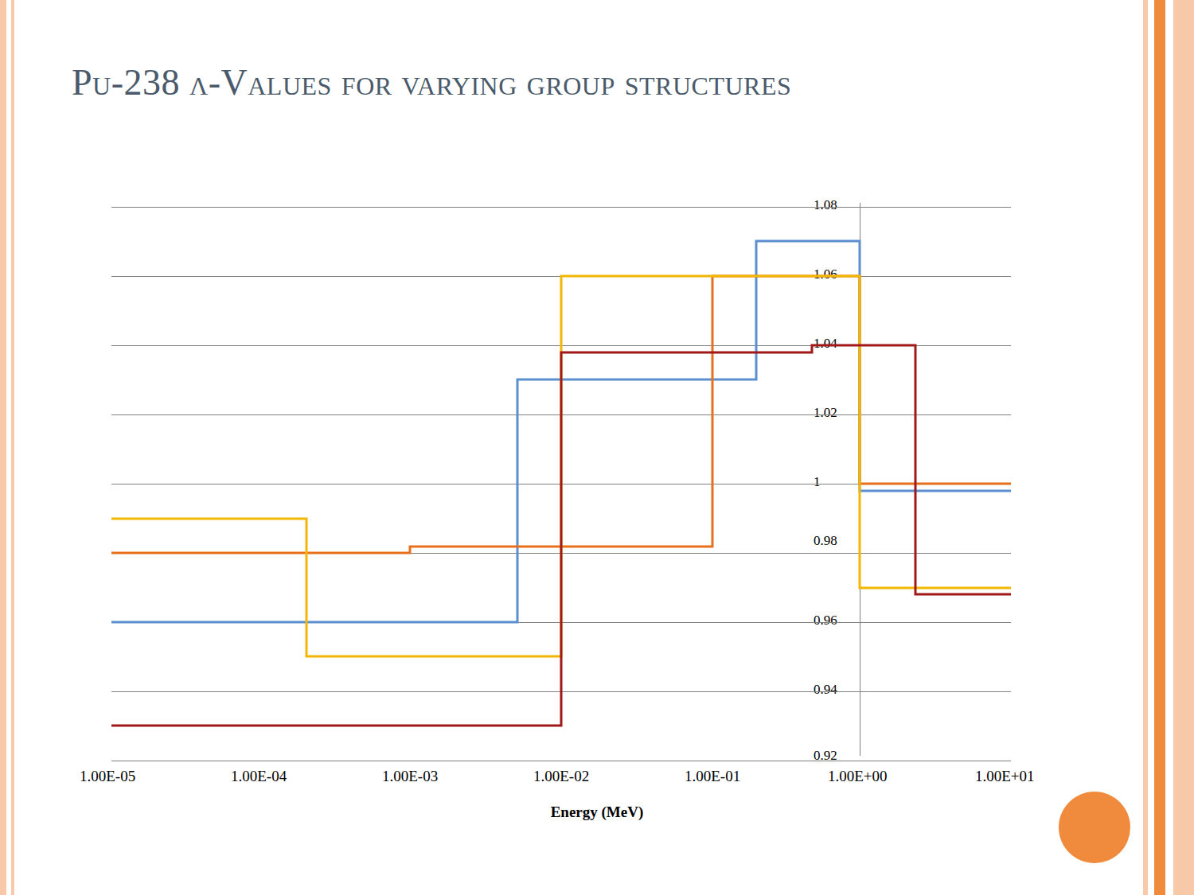Pu-238 λ-Values for varying group structures
1.08
1.06
1.04
1.02
1
0.98
0.96
0.94
0.92
1.00E-05
1.00E-04
1.00E-03
1.00E-02
1.00E-01
1.00E+00
1.00E+01
Energy (MeV)